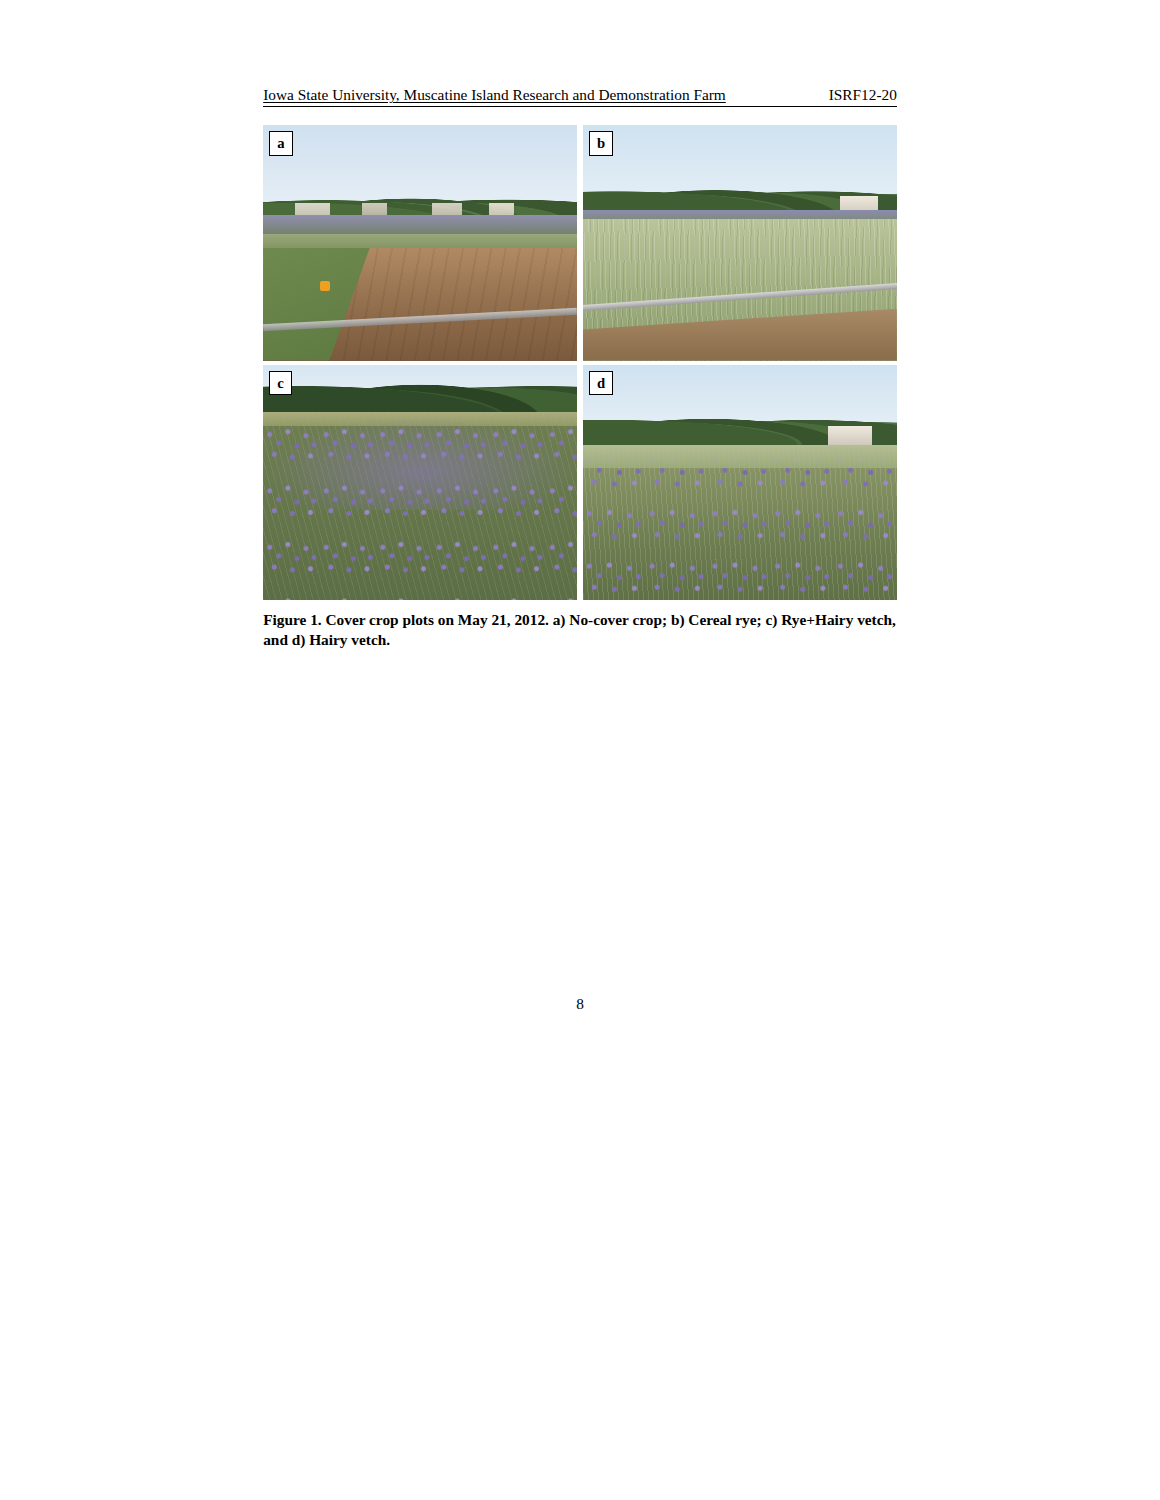Iowa State University, Muscatine Island Research and Demonstration Farm ISRF12-20
a
b
c
d
Figure 1. Cover crop plots on May 21, 2012. a) No-cover crop; b) Cereal rye; c) Rye+Hairy vetch, and d) Hairy vetch.
8